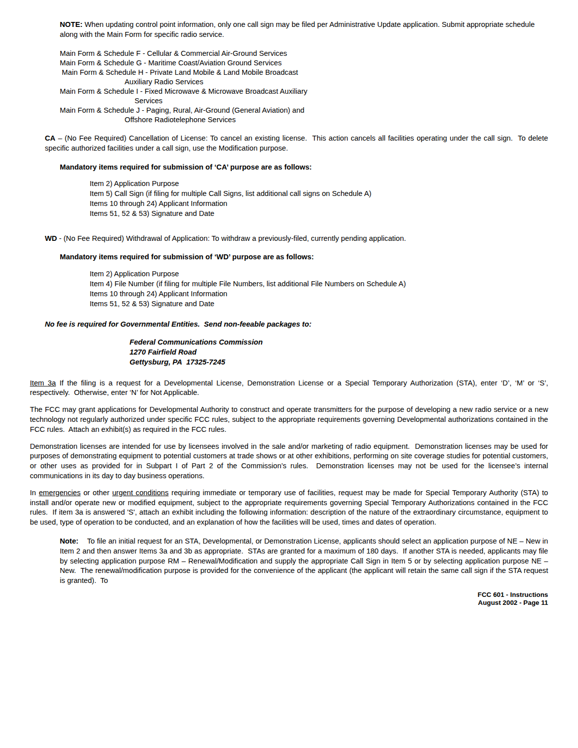NOTE: When updating control point information, only one call sign may be filed per Administrative Update application. Submit appropriate schedule along with the Main Form for specific radio service.
Main Form & Schedule F - Cellular & Commercial Air-Ground Services
Main Form & Schedule G - Maritime Coast/Aviation Ground Services
Main Form & Schedule H - Private Land Mobile & Land Mobile Broadcast
Auxiliary Radio Services
Main Form & Schedule I - Fixed Microwave & Microwave Broadcast Auxiliary
Services
Main Form & Schedule J - Paging, Rural, Air-Ground (General Aviation) and
Offshore Radiotelephone Services
CA – (No Fee Required) Cancellation of License: To cancel an existing license. This action cancels all facilities operating under the call sign. To delete specific authorized facilities under a call sign, use the Modification purpose.
Mandatory items required for submission of ‘CA’ purpose are as follows:
Item 2) Application Purpose
Item 5) Call Sign (if filing for multiple Call Signs, list additional call signs on Schedule A)
Items 10 through 24) Applicant Information
Items 51, 52 & 53) Signature and Date
WD - (No Fee Required) Withdrawal of Application: To withdraw a previously-filed, currently pending application.
Mandatory items required for submission of ‘WD’ purpose are as follows:
Item 2) Application Purpose
Item 4) File Number (if filing for multiple File Numbers, list additional File Numbers on Schedule A)
Items 10 through 24) Applicant Information
Items 51, 52 & 53) Signature and Date
No fee is required for Governmental Entities. Send non-feeable packages to:
Federal Communications Commission
1270 Fairfield Road
Gettysburg, PA 17325-7245
Item 3a If the filing is a request for a Developmental License, Demonstration License or a Special Temporary Authorization (STA), enter ‘D’, ‘M’ or ‘S’, respectively. Otherwise, enter ‘N’ for Not Applicable.
The FCC may grant applications for Developmental Authority to construct and operate transmitters for the purpose of developing a new radio service or a new technology not regularly authorized under specific FCC rules, subject to the appropriate requirements governing Developmental authorizations contained in the FCC rules. Attach an exhibit(s) as required in the FCC rules.
Demonstration licenses are intended for use by licensees involved in the sale and/or marketing of radio equipment. Demonstration licenses may be used for purposes of demonstrating equipment to potential customers at trade shows or at other exhibitions, performing on site coverage studies for potential customers, or other uses as provided for in Subpart I of Part 2 of the Commission’s rules. Demonstration licenses may not be used for the licensee’s internal communications in its day to day business operations.
In emergencies or other urgent conditions requiring immediate or temporary use of facilities, request may be made for Special Temporary Authority (STA) to install and/or operate new or modified equipment, subject to the appropriate requirements governing Special Temporary Authorizations contained in the FCC rules. If item 3a is answered 'S', attach an exhibit including the following information: description of the nature of the extraordinary circumstance, equipment to be used, type of operation to be conducted, and an explanation of how the facilities will be used, times and dates of operation.
Note: To file an initial request for an STA, Developmental, or Demonstration License, applicants should select an application purpose of NE – New in Item 2 and then answer Items 3a and 3b as appropriate. STAs are granted for a maximum of 180 days. If another STA is needed, applicants may file by selecting application purpose RM – Renewal/Modification and supply the appropriate Call Sign in Item 5 or by selecting application purpose NE – New. The renewal/modification purpose is provided for the convenience of the applicant (the applicant will retain the same call sign if the STA request is granted). To
FCC 601 - Instructions
August 2002 - Page 11